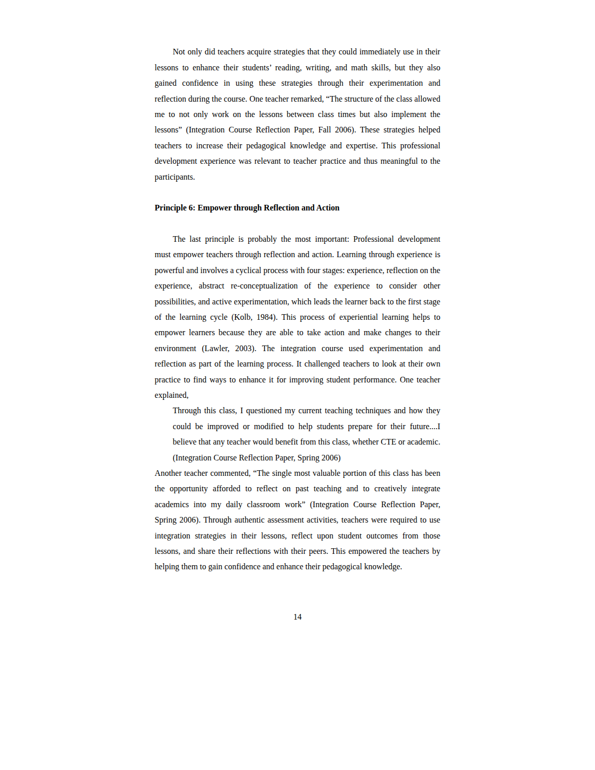Not only did teachers acquire strategies that they could immediately use in their lessons to enhance their students’ reading, writing, and math skills, but they also gained confidence in using these strategies through their experimentation and reflection during the course. One teacher remarked, “The structure of the class allowed me to not only work on the lessons between class times but also implement the lessons” (Integration Course Reflection Paper, Fall 2006). These strategies helped teachers to increase their pedagogical knowledge and expertise. This professional development experience was relevant to teacher practice and thus meaningful to the participants.
Principle 6: Empower through Reflection and Action
The last principle is probably the most important: Professional development must empower teachers through reflection and action. Learning through experience is powerful and involves a cyclical process with four stages: experience, reflection on the experience, abstract re-conceptualization of the experience to consider other possibilities, and active experimentation, which leads the learner back to the first stage of the learning cycle (Kolb, 1984). This process of experiential learning helps to empower learners because they are able to take action and make changes to their environment (Lawler, 2003). The integration course used experimentation and reflection as part of the learning process. It challenged teachers to look at their own practice to find ways to enhance it for improving student performance. One teacher explained,
Through this class, I questioned my current teaching techniques and how they could be improved or modified to help students prepare for their future....I believe that any teacher would benefit from this class, whether CTE or academic. (Integration Course Reflection Paper, Spring 2006)
Another teacher commented, “The single most valuable portion of this class has been the opportunity afforded to reflect on past teaching and to creatively integrate academics into my daily classroom work” (Integration Course Reflection Paper, Spring 2006). Through authentic assessment activities, teachers were required to use integration strategies in their lessons, reflect upon student outcomes from those lessons, and share their reflections with their peers. This empowered the teachers by helping them to gain confidence and enhance their pedagogical knowledge.
14